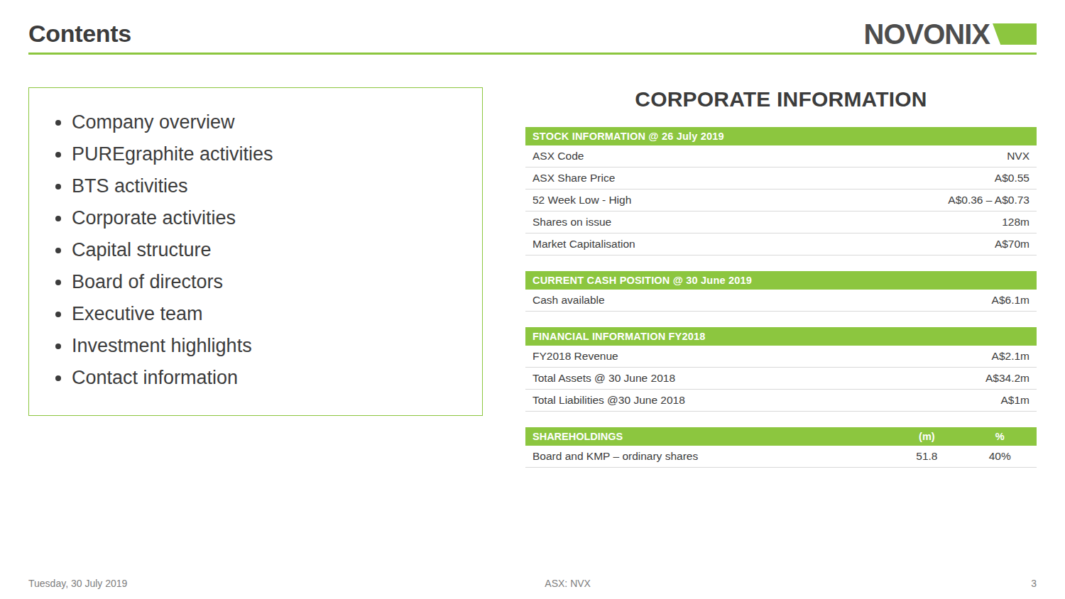Contents
NOVONIX
Company overview
PUREgraphite activities
BTS activities
Corporate activities
Capital structure
Board of directors
Executive team
Investment highlights
Contact information
CORPORATE INFORMATION
STOCK INFORMATION @ 26 July 2019
| ASX Code | NVX |
| ASX Share Price | A$0.55 |
| 52 Week Low - High | A$0.36 – A$0.73 |
| Shares on issue | 128m |
| Market Capitalisation | A$70m |
CURRENT CASH POSITION @ 30 June 2019
| Cash available | A$6.1m |
FINANCIAL INFORMATION FY2018
| FY2018 Revenue | A$2.1m |
| Total Assets @ 30 June 2018 | A$34.2m |
| Total Liabilities @30 June 2018 | A$1m |
| SHAREHOLDINGS | (m) | % |
| --- | --- | --- |
| Board and KMP – ordinary shares | 51.8 | 40% |
Tuesday, 30 July 2019
ASX: NVX
3